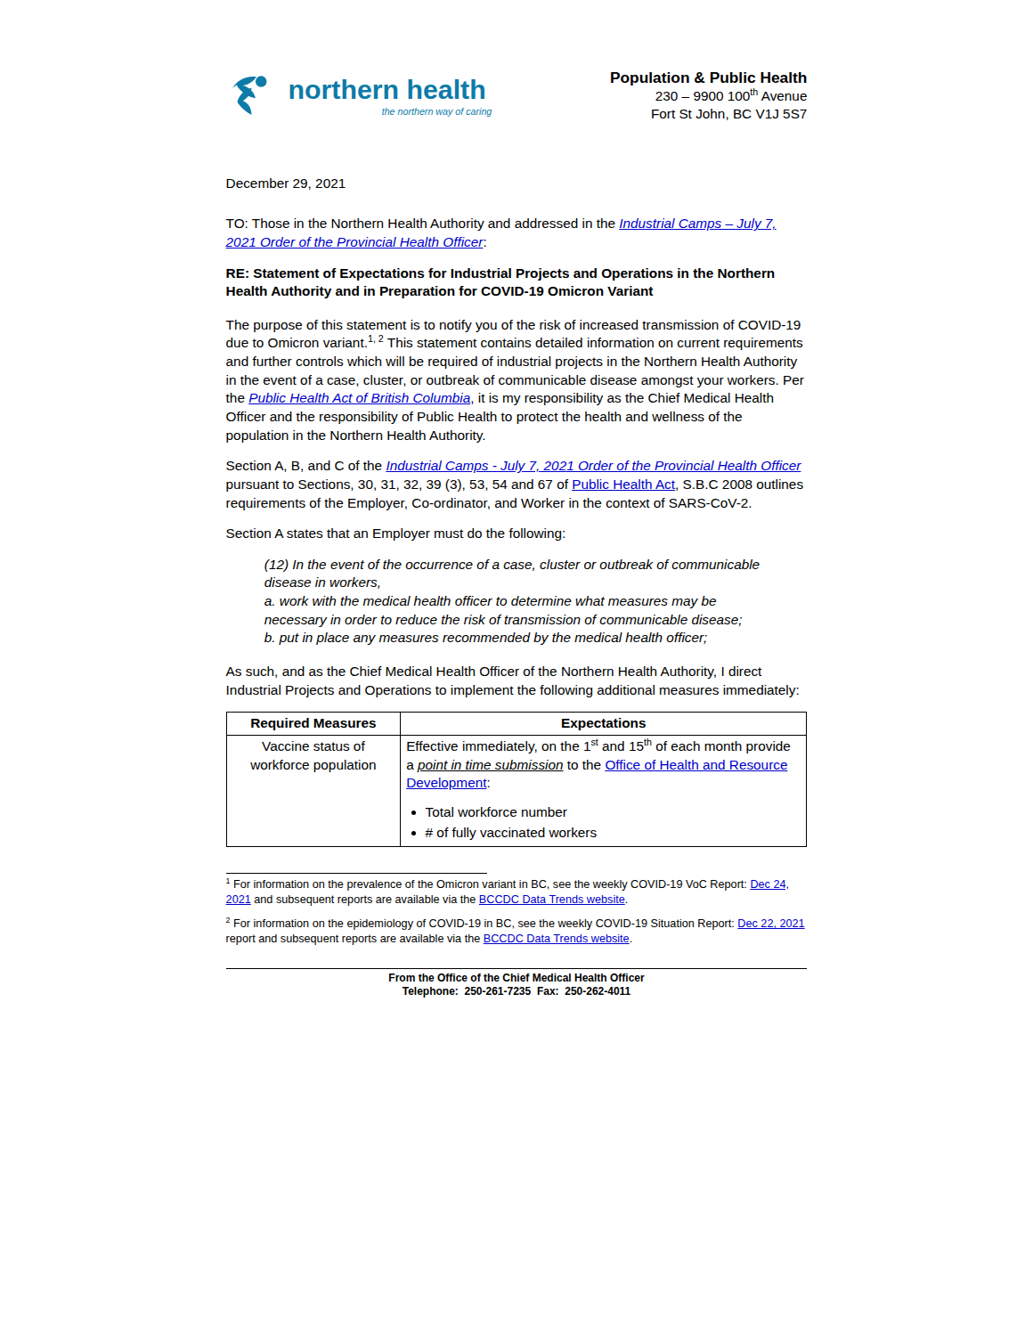northern health the northern way of caring
Population & Public Health
230 – 9900 100th Avenue
Fort St John, BC V1J 5S7
December 29, 2021
TO: Those in the Northern Health Authority and addressed in the Industrial Camps – July 7, 2021 Order of the Provincial Health Officer:
RE: Statement of Expectations for Industrial Projects and Operations in the Northern Health Authority and in Preparation for COVID-19 Omicron Variant
The purpose of this statement is to notify you of the risk of increased transmission of COVID-19 due to Omicron variant.1, 2 This statement contains detailed information on current requirements and further controls which will be required of industrial projects in the Northern Health Authority in the event of a case, cluster, or outbreak of communicable disease amongst your workers. Per the Public Health Act of British Columbia, it is my responsibility as the Chief Medical Health Officer and the responsibility of Public Health to protect the health and wellness of the population in the Northern Health Authority.
Section A, B, and C of the Industrial Camps - July 7, 2021 Order of the Provincial Health Officer pursuant to Sections, 30, 31, 32, 39 (3), 53, 54 and 67 of Public Health Act, S.B.C 2008 outlines requirements of the Employer, Co-ordinator, and Worker in the context of SARS-CoV-2.
Section A states that an Employer must do the following:
(12) In the event of the occurrence of a case, cluster or outbreak of communicable disease in workers,
a. work with the medical health officer to determine what measures may be
necessary in order to reduce the risk of transmission of communicable disease;
b. put in place any measures recommended by the medical health officer;
As such, and as the Chief Medical Health Officer of the Northern Health Authority, I direct Industrial Projects and Operations to implement the following additional measures immediately:
| Required Measures | Expectations |
| --- | --- |
| Vaccine status of workforce population | Effective immediately, on the 1 st and 15 th of each month provide a point in time submission to the Office of Health and Resource Development : Total workforce number # of fully vaccinated workers |
1 For information on the prevalence of the Omicron variant in BC, see the weekly COVID-19 VoC Report: Dec 24, 2021 and subsequent reports are available via the BCCDC Data Trends website.
2 For information on the epidemiology of COVID-19 in BC, see the weekly COVID-19 Situation Report: Dec 22, 2021 report and subsequent reports are available via the BCCDC Data Trends website.
From the Office of the Chief Medical Health Officer
Telephone: 250-261-7235 Fax: 250-262-4011